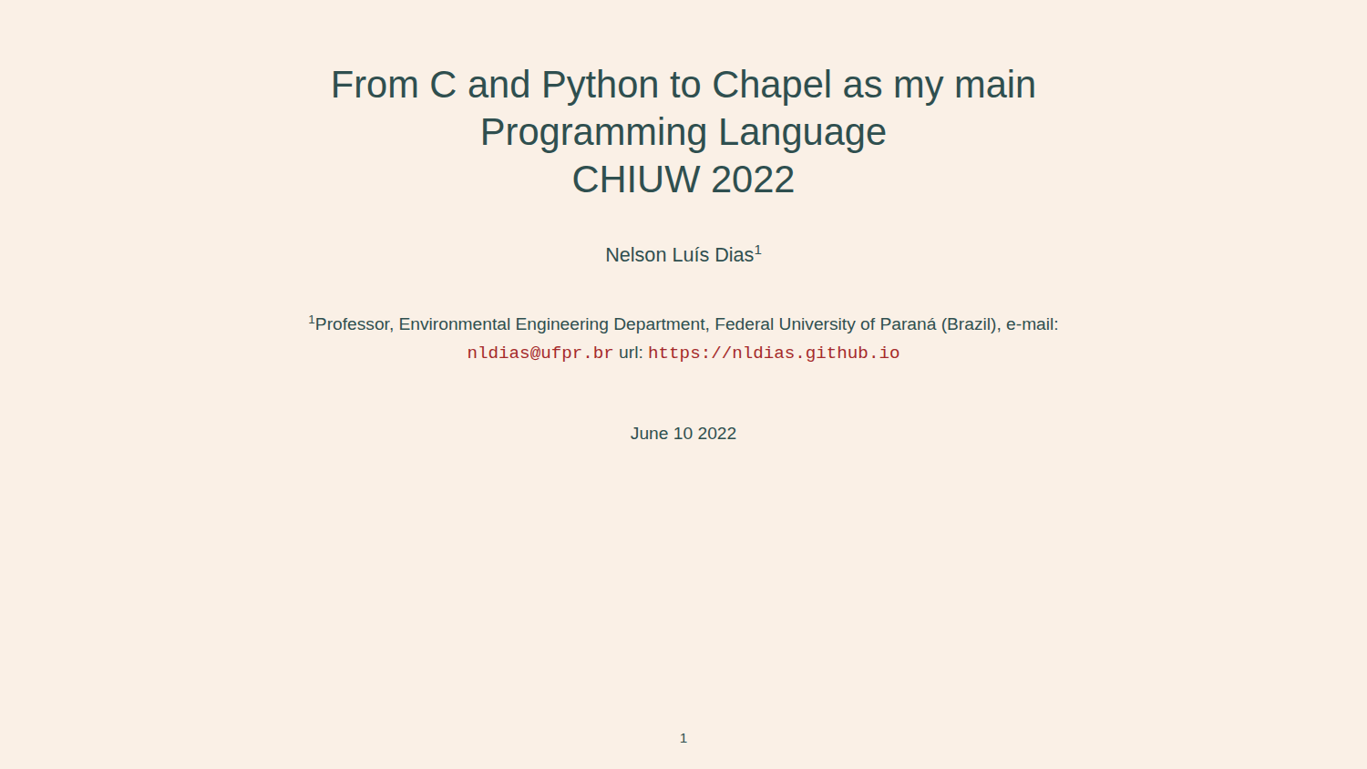From C and Python to Chapel as my main Programming Language
CHIUW 2022
Nelson Luís Dias1
1Professor, Environmental Engineering Department, Federal University of Paraná (Brazil), e-mail: nldias@ufpr.br url: https://nldias.github.io
June 10 2022
1